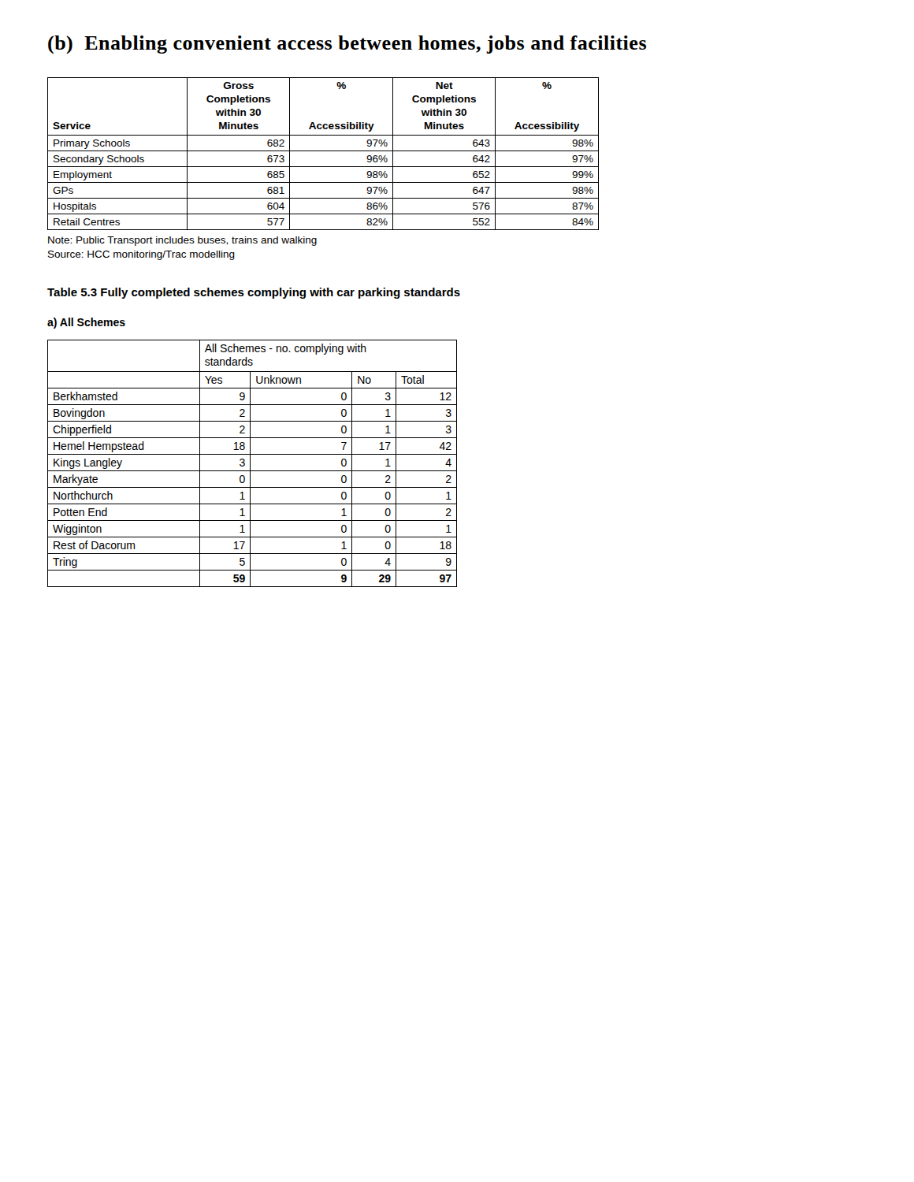(b) Enabling convenient access between homes, jobs and facilities
| Service | Gross Completions within 30 Minutes | % Accessibility | Net Completions within 30 Minutes | % Accessibility |
| --- | --- | --- | --- | --- |
| Primary Schools | 682 | 97% | 643 | 98% |
| Secondary Schools | 673 | 96% | 642 | 97% |
| Employment | 685 | 98% | 652 | 99% |
| GPs | 681 | 97% | 647 | 98% |
| Hospitals | 604 | 86% | 576 | 87% |
| Retail Centres | 577 | 82% | 552 | 84% |
Note: Public Transport includes buses, trains and walking
Source: HCC monitoring/Trac modelling
Table 5.3 Fully completed schemes complying with car parking standards
a) All Schemes
| | All Schemes - no. complying with standards |
| --- | --- |
| | Yes | Unknown | No | Total |
| Berkhamsted | 9 | 0 | 3 | 12 |
| Bovingdon | 2 | 0 | 1 | 3 |
| Chipperfield | 2 | 0 | 1 | 3 |
| Hemel Hempstead | 18 | 7 | 17 | 42 |
| Kings Langley | 3 | 0 | 1 | 4 |
| Markyate | 0 | 0 | 2 | 2 |
| Northchurch | 1 | 0 | 0 | 1 |
| Potten End | 1 | 1 | 0 | 2 |
| Wigginton | 1 | 0 | 0 | 1 |
| Rest of Dacorum | 17 | 1 | 0 | 18 |
| Tring | 5 | 0 | 4 | 9 |
| | 59 | 9 | 29 | 97 |